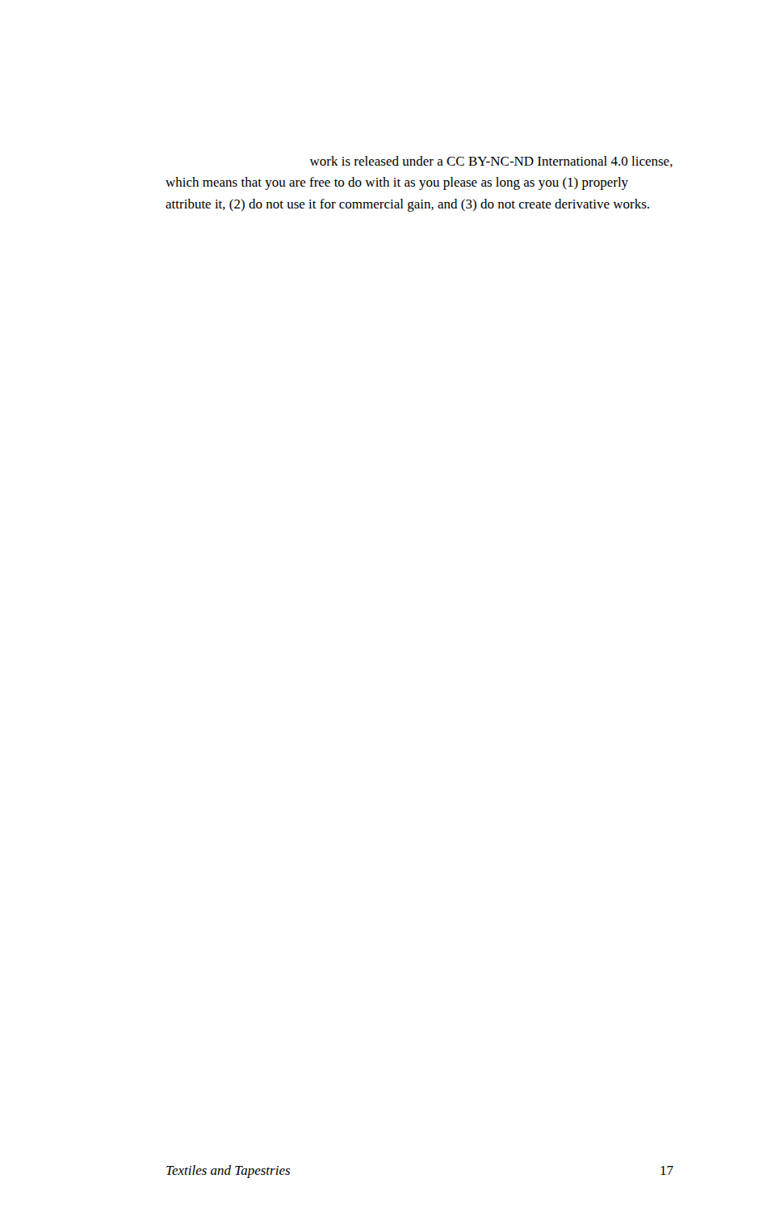work is released under a CC BY-NC-ND International 4.0 license, which means that you are free to do with it as you please as long as you (1) properly attribute it, (2) do not use it for commercial gain, and (3) do not create derivative works.
Textiles and Tapestries 17